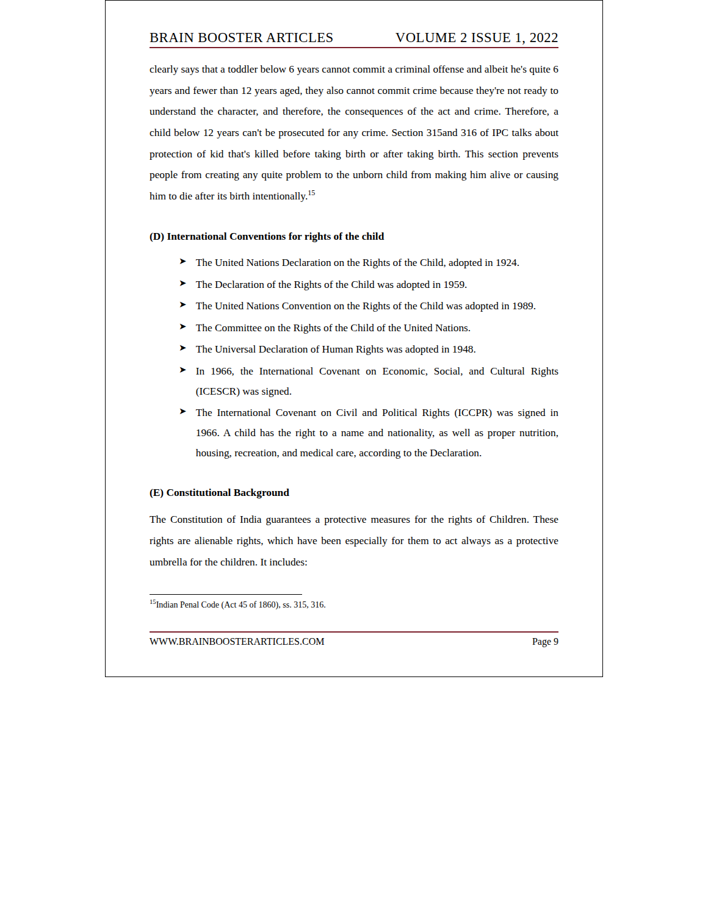BRAIN BOOSTER ARTICLES VOLUME 2 ISSUE 1, 2022
clearly says that a toddler below 6 years cannot commit a criminal offense and albeit he's quite 6 years and fewer than 12 years aged, they also cannot commit crime because they're not ready to understand the character, and therefore, the consequences of the act and crime. Therefore, a child below 12 years can't be prosecuted for any crime. Section 315and 316 of IPC talks about protection of kid that's killed before taking birth or after taking birth. This section prevents people from creating any quite problem to the unborn child from making him alive or causing him to die after its birth intentionally.15
(D) International Conventions for rights of the child
The United Nations Declaration on the Rights of the Child, adopted in 1924.
The Declaration of the Rights of the Child was adopted in 1959.
The United Nations Convention on the Rights of the Child was adopted in 1989.
The Committee on the Rights of the Child of the United Nations.
The Universal Declaration of Human Rights was adopted in 1948.
In 1966, the International Covenant on Economic, Social, and Cultural Rights (ICESCR) was signed.
The International Covenant on Civil and Political Rights (ICCPR) was signed in 1966. A child has the right to a name and nationality, as well as proper nutrition, housing, recreation, and medical care, according to the Declaration.
(E) Constitutional Background
The Constitution of India guarantees a protective measures for the rights of Children. These rights are alienable rights, which have been especially for them to act always as a protective umbrella for the children. It includes:
15Indian Penal Code (Act 45 of 1860), ss. 315, 316.
WWW.BRAINBOOSTERARTICLES.COM Page 9